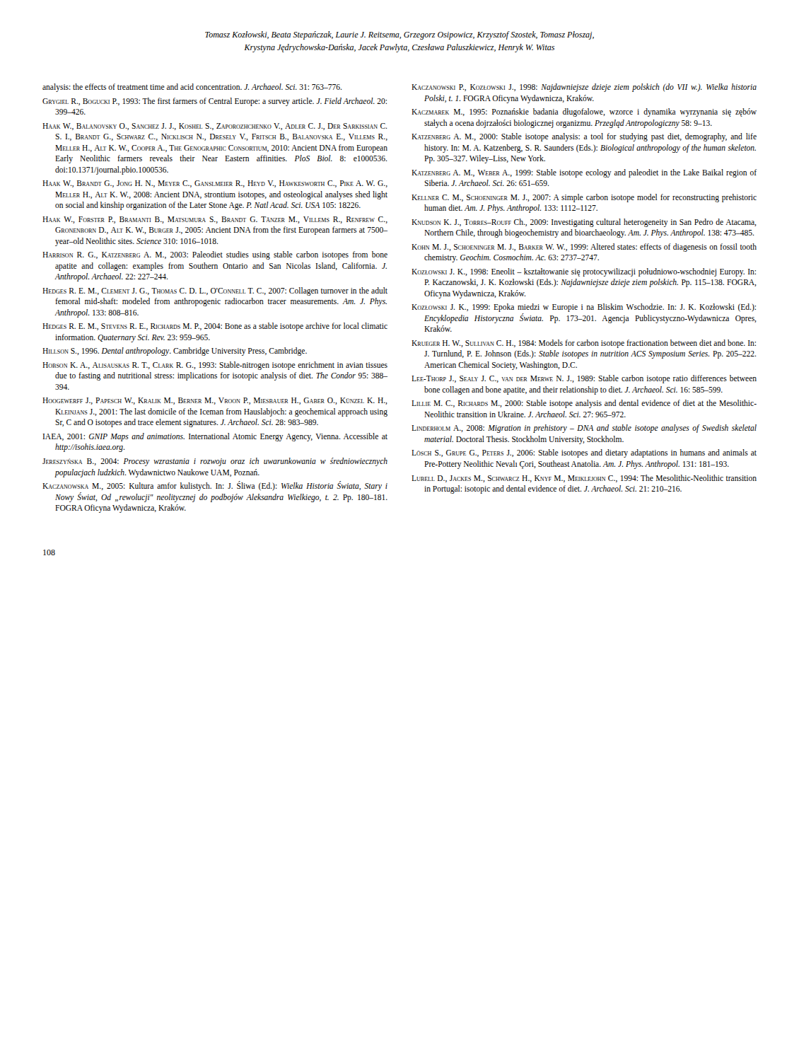Tomasz Kozłowski, Beata Stepańczak, Laurie J. Reitsema, Grzegorz Osipowicz, Krzysztof Szostek, Tomasz Płoszaj,
Krystyna Jędrychowska-Dańska, Jacek Pawlyta, Czesława Paluszkiewicz, Henryk W. Witas
analysis: the effects of treatment time and acid concentration. J. Archaeol. Sci. 31: 763–776.
Grygiel R., Bogucki P., 1993: The first farmers of Central Europe: a survey article. J. Field Archaeol. 20: 399–426.
Haak W., Balanovsky O., Sanchez J. J., Koshel S., Zaporozhchenko V., Adler C. J., Der Sarkissian C. S. I., Brandt G., Schwarz C., Nicklisch N., Dresely V., Fritsch B., Balanovska E., Villems R., Meller H., Alt K. W., Cooper A., The Genographic Consortium, 2010: Ancient DNA from European Early Neolithic farmers reveals their Near Eastern affinities. PloS Biol. 8: e1000536. doi:10.1371/journal.pbio.1000536.
Haak W., Brandt G., Jong H. N., Meyer C., Ganslmeier R., Heyd V., Hawkesworth C., Pike A. W. G., Meller H., Alt K. W., 2008: Ancient DNA, strontium isotopes, and osteological analyses shed light on social and kinship organization of the Later Stone Age. P. Natl Acad. Sci. USA 105: 18226.
Haak W., Forster P., Bramanti B., Matsumura S., Brandt G. Tänzer M., Villems R., Renfrew C., Gronenborn D., Alt K. W., Burger J., 2005: Ancient DNA from the first European farmers at 7500–year–old Neolithic sites. Science 310: 1016–1018.
Harrison R. G., Katzenberg A. M., 2003: Paleodiet studies using stable carbon isotopes from bone apatite and collagen: examples from Southern Ontario and San Nicolas Island, California. J. Anthropol. Archaeol. 22: 227–244.
Hedges R. E. M., Clement J. G., Thomas C. D. L., O'Connell T. C., 2007: Collagen turnover in the adult femoral mid-shaft: modeled from anthropogenic radiocarbon tracer measurements. Am. J. Phys. Anthropol. 133: 808–816.
Hedges R. E. M., Stevens R. E., Richards M. P., 2004: Bone as a stable isotope archive for local climatic information. Quaternary Sci. Rev. 23: 959–965.
Hillson S., 1996. Dental anthropology. Cambridge University Press, Cambridge.
Hobson K. A., Alisauskas R. T., Clark R. G., 1993: Stable-nitrogen isotope enrichment in avian tissues due to fasting and nutritional stress: implications for isotopic analysis of diet. The Condor 95: 388–394.
Hoogewerff J., Papesch W., Kralik M., Berner M., Vroon P., Miesbauer H., Gaber O., Künzel K. H., Kleinjans J., 2001: The last domicile of the Iceman from Hauslabjoch: a geochemical approach using Sr, C and O isotopes and trace element signatures. J. Archaeol. Sci. 28: 983–989.
IAEA, 2001: GNIP Maps and animations. International Atomic Energy Agency, Vienna. Accessible at http://isohis.iaea.org.
Jereszyńska B., 2004: Procesy wzrastania i rozwoju oraz ich uwarunkowania w średniowiecznych populacjach ludzkich. Wydawnictwo Naukowe UAM, Poznań.
Kaczanowska M., 2005: Kultura amfor kulistych. In: J. Śliwa (Ed.): Wielka Historia Świata, Stary i Nowy Świat, Od „rewolucji" neolitycznej do podbojów Aleksandra Wielkiego, t. 2. Pp. 180–181. FOGRA Oficyna Wydawnicza, Kraków.
Kaczanowski P., Kozłowski J., 1998: Najdawniejsze dzieje ziem polskich (do VII w.). Wielka historia Polski, t. 1. FOGRA Oficyna Wydawnicza, Kraków.
Kaczmarek M., 1995: Poznańskie badania długofalowe, wzorce i dynamika wyrzynania się zębów stałych a ocena dojrzałości biologicznej organizmu. Przegląd Antropologiczny 58: 9–13.
Katzenberg A. M., 2000: Stable isotope analysis: a tool for studying past diet, demography, and life history. In: M. A. Katzenberg, S. R. Saunders (Eds.): Biological anthropology of the human skeleton. Pp. 305–327. Wiley–Liss, New York.
Katzenberg A. M., Weber A., 1999: Stable isotope ecology and paleodiet in the Lake Baikal region of Siberia. J. Archaeol. Sci. 26: 651–659.
Kellner C. M., Schoeninger M. J., 2007: A simple carbon isotope model for reconstructing prehistoric human diet. Am. J. Phys. Anthropol. 133: 1112–1127.
Knudson K. J., Torres–Rouff Ch., 2009: Investigating cultural heterogeneity in San Pedro de Atacama, Northern Chile, through biogeochemistry and bioarchaeology. Am. J. Phys. Anthropol. 138: 473–485.
Kohn M. J., Schoeninger M. J., Barker W. W., 1999: Altered states: effects of diagenesis on fossil tooth chemistry. Geochim. Cosmochim. Ac. 63: 2737–2747.
Kozłowski J. K., 1998: Eneolit – kształtowanie się protocywilizacji południowo-wschodniej Europy. In: P. Kaczanowski, J. K. Kozłowski (Eds.): Najdawniejsze dzieje ziem polskich. Pp. 115–138. FOGRA, Oficyna Wydawnicza, Kraków.
Kozłowski J. K., 1999: Epoka miedzi w Europie i na Bliskim Wschodzie. In: J. K. Kozłowski (Ed.): Encyklopedia Historyczna Świata. Pp. 173–201. Agencja Publicystyczno-Wydawnicza Opres, Kraków.
Krueger H. W., Sullivan C. H., 1984: Models for carbon isotope fractionation between diet and bone. In: J. Turnlund, P. E. Johnson (Eds.): Stable isotopes in nutrition ACS Symposium Series. Pp. 205–222. American Chemical Society, Washington, D.C.
Lee-Thorp J., Sealy J. C., van der Merwe N. J., 1989: Stable carbon isotope ratio differences between bone collagen and bone apatite, and their relationship to diet. J. Archaeol. Sci. 16: 585–599.
Lillie M. C., Richards M., 2000: Stable isotope analysis and dental evidence of diet at the Mesolithic-Neolithic transition in Ukraine. J. Archaeol. Sci. 27: 965–972.
Linderholm A., 2008: Migration in prehistory – DNA and stable isotope analyses of Swedish skeletal material. Doctoral Thesis. Stockholm University, Stockholm.
Lösch S., Grupe G., Peters J., 2006: Stable isotopes and dietary adaptations in humans and animals at Pre-Pottery Neolithic Nevalı Çori, Southeast Anatolia. Am. J. Phys. Anthropol. 131: 181–193.
Lubell D., Jackes M., Schwarcz H., Knyf M., Meiklejohn C., 1994: The Mesolithic-Neolithic transition in Portugal: isotopic and dental evidence of diet. J. Archaeol. Sci. 21: 210–216.
108